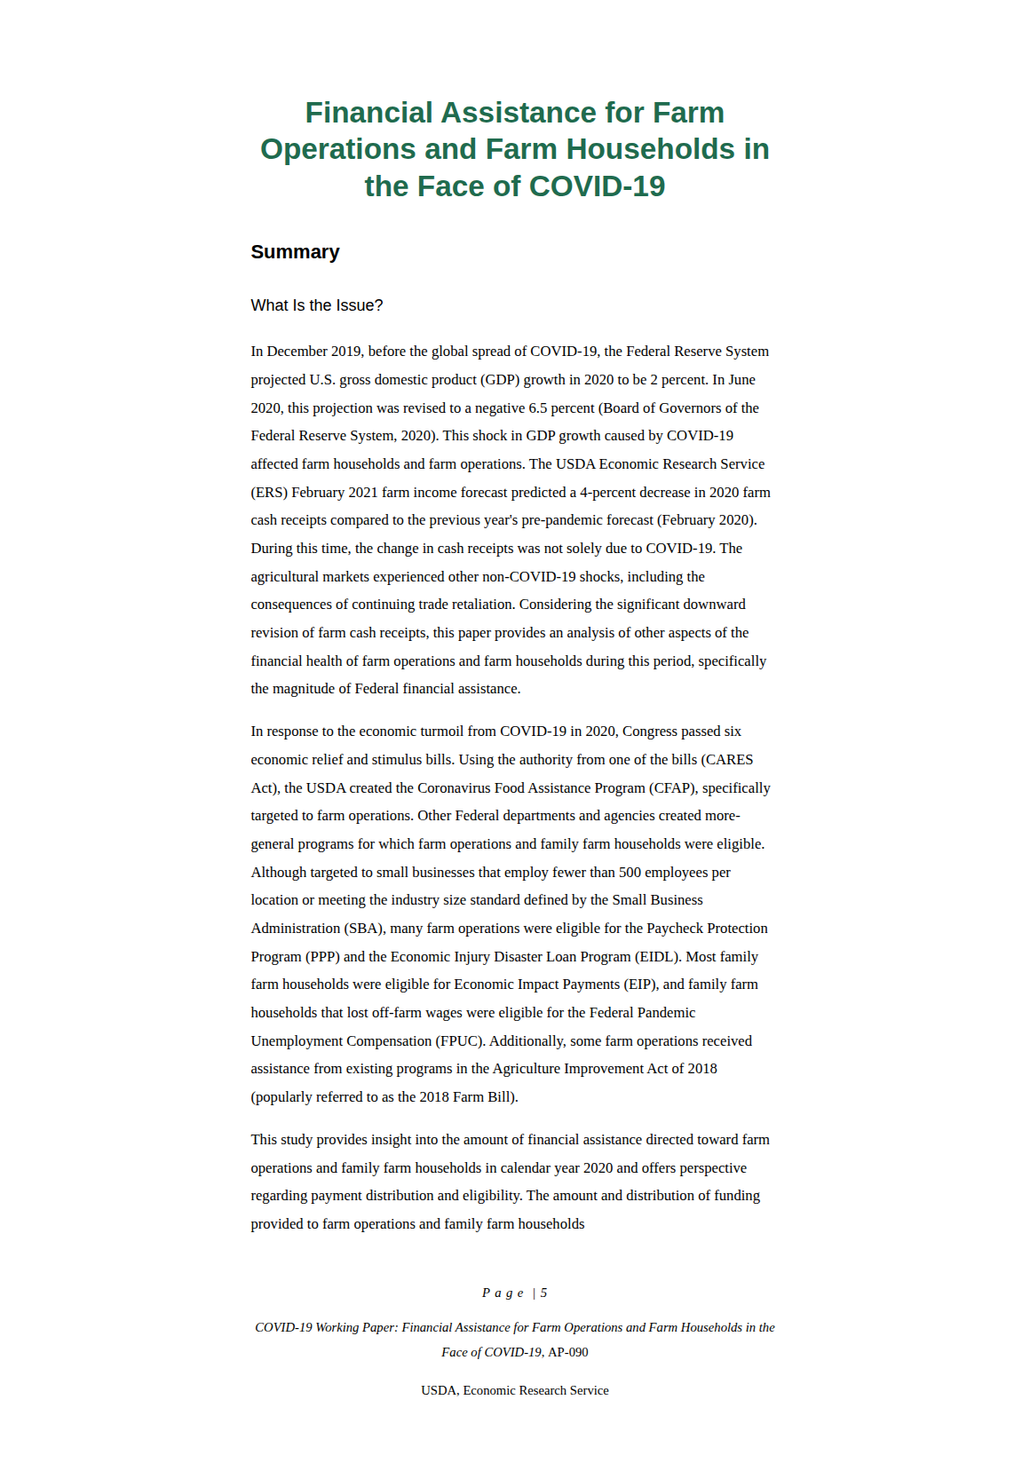Financial Assistance for Farm Operations and Farm Households in the Face of COVID-19
Summary
What Is the Issue?
In December 2019, before the global spread of COVID-19, the Federal Reserve System projected U.S. gross domestic product (GDP) growth in 2020 to be 2 percent. In June 2020, this projection was revised to a negative 6.5 percent (Board of Governors of the Federal Reserve System, 2020). This shock in GDP growth caused by COVID-19 affected farm households and farm operations. The USDA Economic Research Service (ERS) February 2021 farm income forecast predicted a 4-percent decrease in 2020 farm cash receipts compared to the previous year's pre-pandemic forecast (February 2020). During this time, the change in cash receipts was not solely due to COVID-19. The agricultural markets experienced other non-COVID-19 shocks, including the consequences of continuing trade retaliation. Considering the significant downward revision of farm cash receipts, this paper provides an analysis of other aspects of the financial health of farm operations and farm households during this period, specifically the magnitude of Federal financial assistance.
In response to the economic turmoil from COVID-19 in 2020, Congress passed six economic relief and stimulus bills. Using the authority from one of the bills (CARES Act), the USDA created the Coronavirus Food Assistance Program (CFAP), specifically targeted to farm operations. Other Federal departments and agencies created more-general programs for which farm operations and family farm households were eligible. Although targeted to small businesses that employ fewer than 500 employees per location or meeting the industry size standard defined by the Small Business Administration (SBA), many farm operations were eligible for the Paycheck Protection Program (PPP) and the Economic Injury Disaster Loan Program (EIDL). Most family farm households were eligible for Economic Impact Payments (EIP), and family farm households that lost off-farm wages were eligible for the Federal Pandemic Unemployment Compensation (FPUC). Additionally, some farm operations received assistance from existing programs in the Agriculture Improvement Act of 2018 (popularly referred to as the 2018 Farm Bill).
This study provides insight into the amount of financial assistance directed toward farm operations and family farm households in calendar year 2020 and offers perspective regarding payment distribution and eligibility. The amount and distribution of funding provided to farm operations and family farm households
P a g e | 5
COVID-19 Working Paper: Financial Assistance for Farm Operations and Farm Households in the Face of COVID-19, AP-090
USDA, Economic Research Service